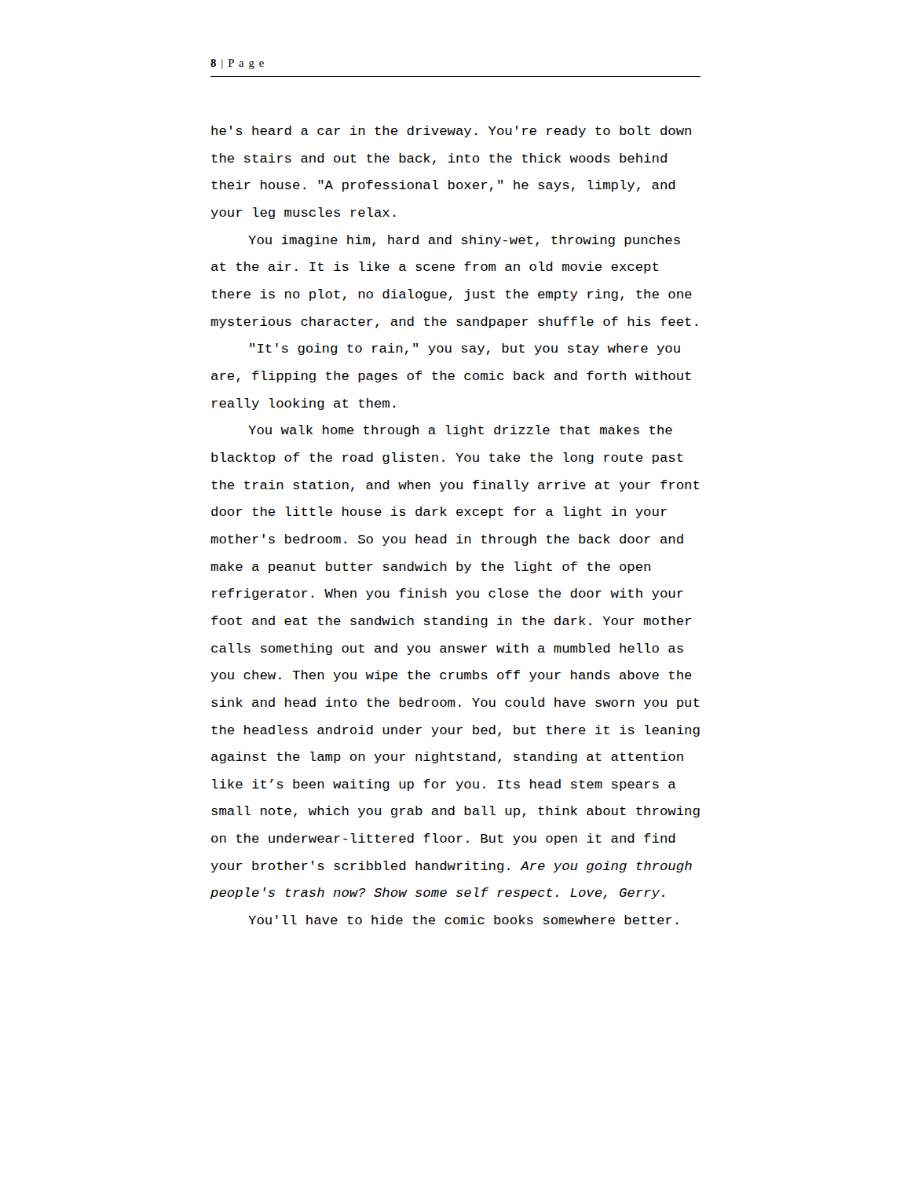8 | P a g e
he's heard a car in the driveway. You're ready to bolt down the stairs and out the back, into the thick woods behind their house. "A professional boxer," he says, limply, and your leg muscles relax.
You imagine him, hard and shiny-wet, throwing punches at the air. It is like a scene from an old movie except there is no plot, no dialogue, just the empty ring, the one mysterious character, and the sandpaper shuffle of his feet.
"It's going to rain," you say, but you stay where you are, flipping the pages of the comic back and forth without really looking at them.
You walk home through a light drizzle that makes the blacktop of the road glisten. You take the long route past the train station, and when you finally arrive at your front door the little house is dark except for a light in your mother's bedroom. So you head in through the back door and make a peanut butter sandwich by the light of the open refrigerator. When you finish you close the door with your foot and eat the sandwich standing in the dark. Your mother calls something out and you answer with a mumbled hello as you chew. Then you wipe the crumbs off your hands above the sink and head into the bedroom. You could have sworn you put the headless android under your bed, but there it is leaning against the lamp on your nightstand, standing at attention like it’s been waiting up for you. Its head stem spears a small note, which you grab and ball up, think about throwing on the underwear-littered floor. But you open it and find your brother's scribbled handwriting. Are you going through people's trash now? Show some self respect. Love, Gerry.
You'll have to hide the comic books somewhere better.